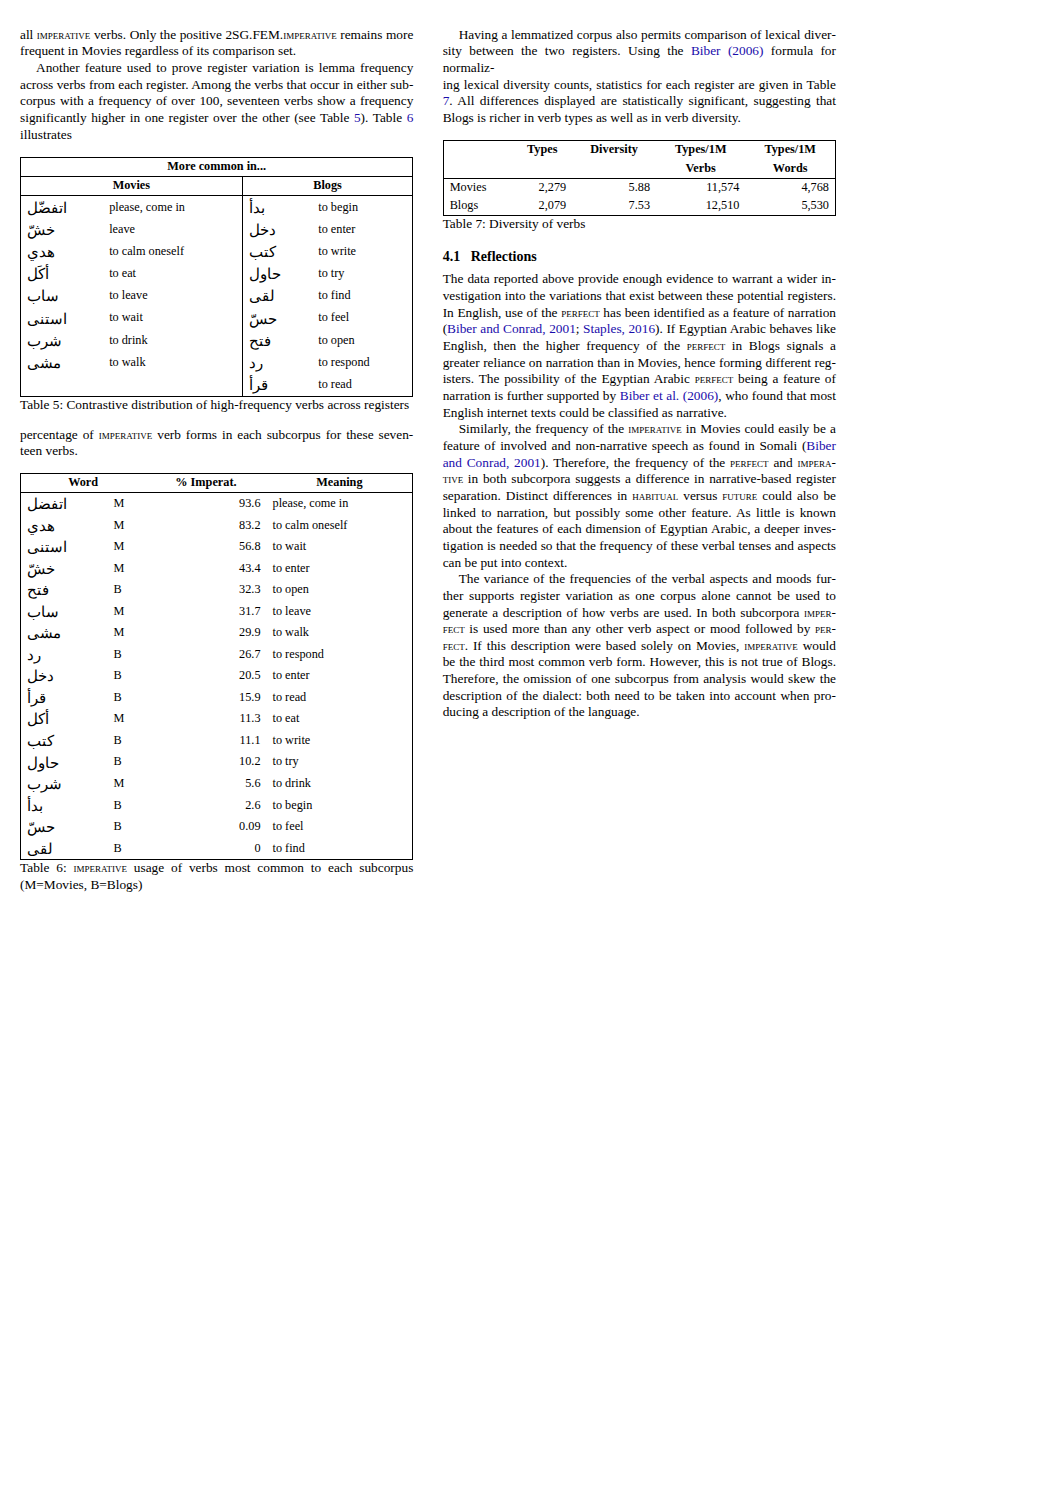all imperative verbs. Only the positive 2SG.FEM.imperative remains more frequent in Movies regardless of its comparison set.
Another feature used to prove register variation is lemma frequency across verbs from each register. Among the verbs that occur in either subcorpus with a frequency of over 100, seventeen verbs show a frequency significantly higher in one register over the other (see Table 5). Table 6 illustrates
| More common in... |
| --- |
| Movies | Blogs |
| اتفضّل | please, come in | بدأ | to begin |
| خشّ | leave | دخل | to enter |
| هدي | to calm oneself | كتب | to write |
| أكَل | to eat | حاول | to try |
| ساب | to leave | لقى | to find |
| استنى | to wait | حسّ | to feel |
| شرب | to drink | فتح | to open |
| مشى | to walk | رد | to respond |
| | | قرأ | to read |
Table 5: Contrastive distribution of high-frequency verbs across registers
percentage of imperative verb forms in each subcorpus for these seventeen verbs.
| Word | % Imperat. | Meaning |
| --- | --- | --- |
| اتفضل | M | 93.6 | please, come in |
| هدي | M | 83.2 | to calm oneself |
| استنى | M | 56.8 | to wait |
| خشّ | M | 43.4 | to enter |
| فتح | B | 32.3 | to open |
| ساب | M | 31.7 | to leave |
| مشى | M | 29.9 | to walk |
| رد | B | 26.7 | to respond |
| دخل | B | 20.5 | to enter |
| قرأ | B | 15.9 | to read |
| أكل | M | 11.3 | to eat |
| كتب | B | 11.1 | to write |
| حاول | B | 10.2 | to try |
| شرب | M | 5.6 | to drink |
| بدأ | B | 2.6 | to begin |
| حسّ | B | 0.09 | to feel |
| لقى | B | 0 | to find |
Table 6: imperative usage of verbs most common to each subcorpus (M=Movies, B=Blogs)
Having a lemmatized corpus also permits comparison of lexical diversity between the two registers. Using the Biber (2006) formula for normaliz-
ing lexical diversity counts, statistics for each register are given in Table 7. All differences displayed are statistically significant, suggesting that Blogs is richer in verb types as well as in verb diversity.
| | Types | Diversity | Types/1M | Types/1M |
| --- | --- | --- | --- | --- |
| | | | Verbs | Words |
| Movies | 2,279 | 5.88 | 11,574 | 4,768 |
| Blogs | 2,079 | 7.53 | 12,510 | 5,530 |
Table 7: Diversity of verbs
4.1 Reflections
The data reported above provide enough evidence to warrant a wider investigation into the variations that exist between these potential registers. In English, use of the perfect has been identified as a feature of narration (Biber and Conrad, 2001; Staples, 2016). If Egyptian Arabic behaves like English, then the higher frequency of the perfect in Blogs signals a greater reliance on narration than in Movies, hence forming different registers. The possibility of the Egyptian Arabic perfect being a feature of narration is further supported by Biber et al. (2006), who found that most English internet texts could be classified as narrative.
Similarly, the frequency of the imperative in Movies could easily be a feature of involved and non-narrative speech as found in Somali (Biber and Conrad, 2001). Therefore, the frequency of the perfect and imperative in both subcorpora suggests a difference in narrative-based register separation. Distinct differences in habitual versus future could also be linked to narration, but possibly some other feature. As little is known about the features of each dimension of Egyptian Arabic, a deeper investigation is needed so that the frequency of these verbal tenses and aspects can be put into context.
The variance of the frequencies of the verbal aspects and moods further supports register variation as one corpus alone cannot be used to generate a description of how verbs are used. In both subcorpora imperfect is used more than any other verb aspect or mood followed by perfect. If this description were based solely on Movies, imperative would be the third most common verb form. However, this is not true of Blogs. Therefore, the omission of one subcorpus from analysis would skew the description of the dialect: both need to be taken into account when producing a description of the language.